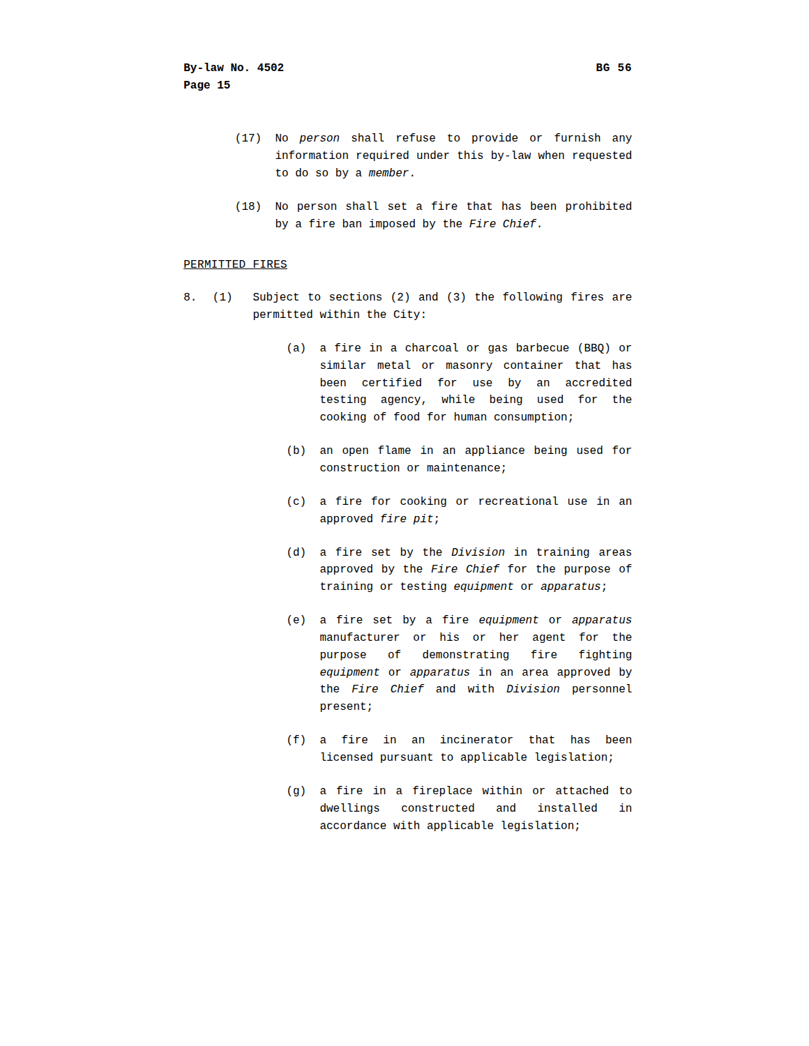By-law No. 4502 Page 15
BG 56
(17)
No person shall refuse to provide or furnish any information required under this by-law when requested to do so by a member.
(18)
No person shall set a fire that has been prohibited by a fire ban imposed by the Fire Chief.
PERMITTED FIRES
8.
(1)
Subject to sections (2) and (3) the following fires are permitted within the City:
(a)
a fire in a charcoal or gas barbecue (BBQ) or similar metal or masonry container that has been certified for use by an accredited testing agency, while being used for the cooking of food for human consumption;
(b)
an open flame in an appliance being used for construction or maintenance;
(c)
a fire for cooking or recreational use in an approved fire pit;
(d)
a fire set by the Division in training areas approved by the Fire Chief for the purpose of training or testing equipment or apparatus;
(e)
a fire set by a fire equipment or apparatus manufacturer or his or her agent for the purpose of demonstrating fire fighting equipment or apparatus in an area approved by the Fire Chief and with Division personnel present;
(f)
a fire in an incinerator that has been licensed pursuant to applicable legislation;
(g)
a fire in a fireplace within or attached to dwellings constructed and installed in accordance with applicable legislation;